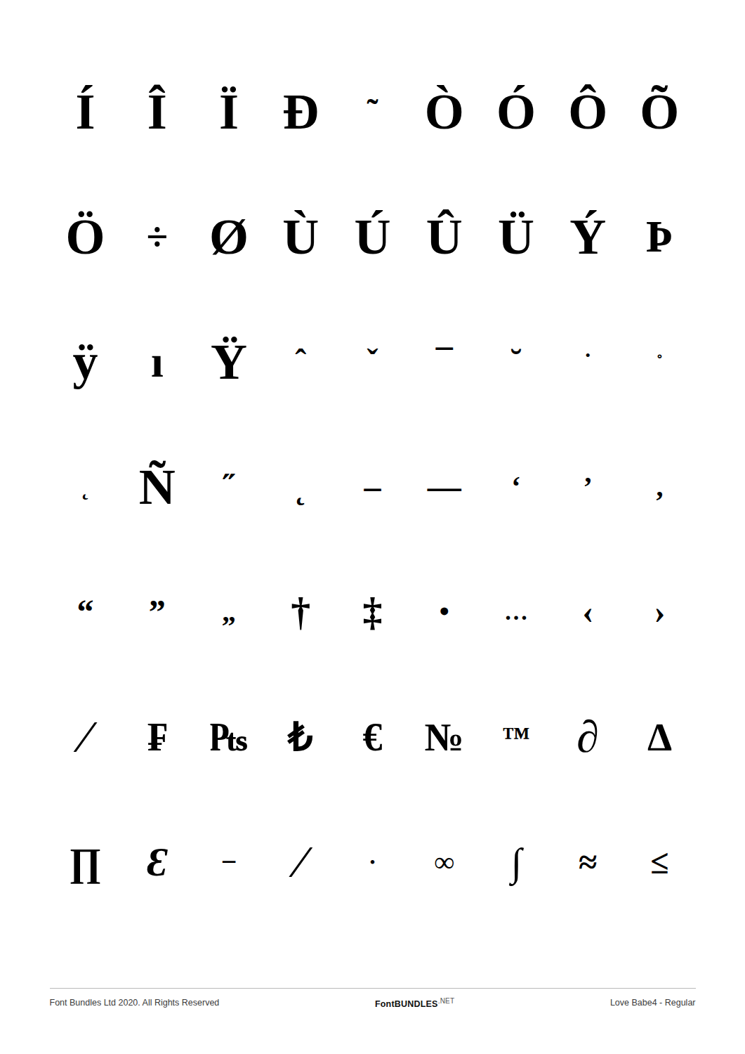| Í | Î | Ï | Đ | ˜ | Ò | Ó | Ô | Õ |
| Ö | ÷ | Ø | Ù | Ú | Û | Ü | Ý | Þ |
| ÿ | ı | Ÿ | ˆ | ˇ | ¯ | ˘ | ˙ | ˚ |
| ˛ | Ñ | ˝ | ˛ | – | — | ‘ | ’ | ‚ |
| “ | ” | „ | † | ‡ | • | … | ‹ | › |
| ⁄ | ₣ | ₧ | ₺ | € | № | ™ | ∂ | ∆ |
| ∏ | Ɛ | − | ∕ | ∙ | ∞ | ∫ | ≈ | ≤ |
Font Bundles Ltd 2020. All Rights Reserved
FontBUNDLES.NET
Love Babe4 - Regular